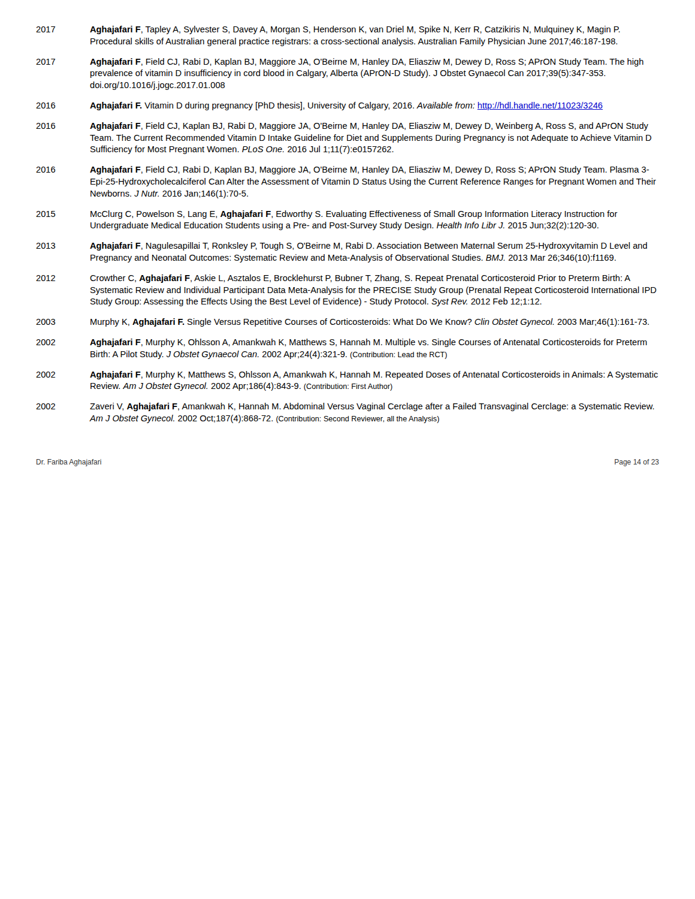| 2017 | Aghajafari F , Tapley A, Sylvester S, Davey A, Morgan S, Henderson K, van Driel M, Spike N, Kerr R, Catzikiris N, Mulquiney K, Magin P. Procedural skills of Australian general practice registrars: a cross-sectional analysis. Australian Family Physician June 2017;46:187-198. |
| 2017 | Aghajafari F , Field CJ, Rabi D, Kaplan BJ, Maggiore JA, O'Beirne M, Hanley DA, Eliasziw M, Dewey D, Ross S; APrON Study Team. The high prevalence of vitamin D insufficiency in cord blood in Calgary, Alberta (APrON-D Study). J Obstet Gynaecol Can 2017;39(5):347-353. doi.org/10.1016/j.jogc.2017.01.008 |
| 2016 | Aghajafari F. Vitamin D during pregnancy [PhD thesis], University of Calgary, 2016. Available from: http://hdl.handle.net/11023/3246 |
| 2016 | Aghajafari F , Field CJ, Kaplan BJ, Rabi D, Maggiore JA, O'Beirne M, Hanley DA, Eliasziw M, Dewey D, Weinberg A, Ross S, and APrON Study Team. The Current Recommended Vitamin D Intake Guideline for Diet and Supplements During Pregnancy is not Adequate to Achieve Vitamin D Sufficiency for Most Pregnant Women. PLoS One. 2016 Jul 1;11(7):e0157262. |
| 2016 | Aghajafari F , Field CJ, Rabi D, Kaplan BJ, Maggiore JA, O'Beirne M, Hanley DA, Eliasziw M, Dewey D, Ross S; APrON Study Team. Plasma 3-Epi-25-Hydroxycholecalciferol Can Alter the Assessment of Vitamin D Status Using the Current Reference Ranges for Pregnant Women and Their Newborns. J Nutr. 2016 Jan;146(1):70-5. |
| 2015 | McClurg C, Powelson S, Lang E, Aghajafari F , Edworthy S. Evaluating Effectiveness of Small Group Information Literacy Instruction for Undergraduate Medical Education Students using a Pre- and Post-Survey Study Design. Health Info Libr J. 2015 Jun;32(2):120-30. |
| 2013 | Aghajafari F , Nagulesapillai T, Ronksley P, Tough S, O'Beirne M, Rabi D. Association Between Maternal Serum 25-Hydroxyvitamin D Level and Pregnancy and Neonatal Outcomes: Systematic Review and Meta-Analysis of Observational Studies. BMJ. 2013 Mar 26;346(10):f1169. |
| 2012 | Crowther C, Aghajafari F , Askie L, Asztalos E, Brocklehurst P, Bubner T, Zhang, S. Repeat Prenatal Corticosteroid Prior to Preterm Birth: A Systematic Review and Individual Participant Data Meta-Analysis for the PRECISE Study Group (Prenatal Repeat Corticosteroid International IPD Study Group: Assessing the Effects Using the Best Level of Evidence) - Study Protocol. Syst Rev. 2012 Feb 12;1:12. |
| 2003 | Murphy K, Aghajafari F. Single Versus Repetitive Courses of Corticosteroids: What Do We Know? Clin Obstet Gynecol. 2003 Mar;46(1):161-73. |
| 2002 | Aghajafari F , Murphy K, Ohlsson A, Amankwah K, Matthews S, Hannah M. Multiple vs. Single Courses of Antenatal Corticosteroids for Preterm Birth: A Pilot Study. J Obstet Gynaecol Can. 2002 Apr;24(4):321-9. (Contribution: Lead the RCT) |
| 2002 | Aghajafari F , Murphy K, Matthews S, Ohlsson A, Amankwah K, Hannah M. Repeated Doses of Antenatal Corticosteroids in Animals: A Systematic Review. Am J Obstet Gynecol. 2002 Apr;186(4):843-9. (Contribution: First Author) |
| 2002 | Zaveri V, Aghajafari F , Amankwah K, Hannah M. Abdominal Versus Vaginal Cerclage after a Failed Transvaginal Cerclage: a Systematic Review. Am J Obstet Gynecol. 2002 Oct;187(4):868-72. (Contribution: Second Reviewer, all the Analysis) |
Dr. Fariba Aghajafari Page 14 of 23